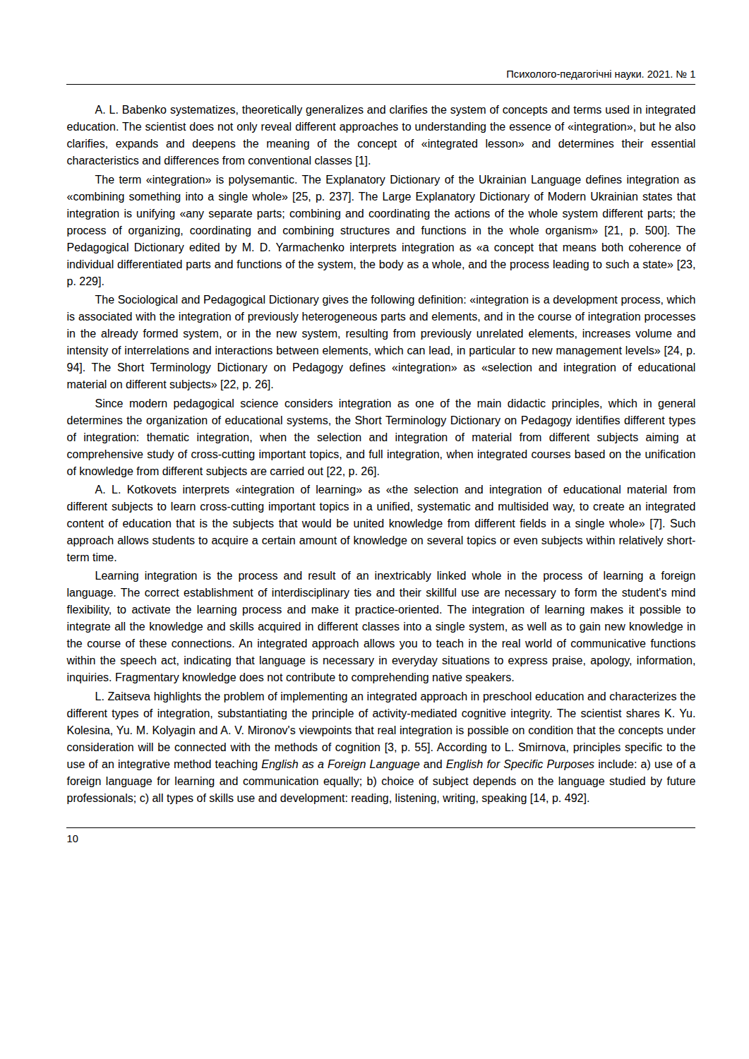Психолого-педагогічні науки. 2021. № 1
A. L. Babenko systematizes, theoretically generalizes and clarifies the system of concepts and terms used in integrated education. The scientist does not only reveal different approaches to understanding the essence of «integration», but he also clarifies, expands and deepens the meaning of the concept of «integrated lesson» and determines their essential characteristics and differences from conventional classes [1].
The term «integration» is polysemantic. The Explanatory Dictionary of the Ukrainian Language defines integration as «combining something into a single whole» [25, p. 237]. The Large Explanatory Dictionary of Modern Ukrainian states that integration is unifying «any separate parts; combining and coordinating the actions of the whole system different parts; the process of organizing, coordinating and combining structures and functions in the whole organism» [21, p. 500]. The Pedagogical Dictionary edited by M. D. Yarmachenko interprets integration as «a concept that means both coherence of individual differentiated parts and functions of the system, the body as a whole, and the process leading to such a state» [23, p. 229].
The Sociological and Pedagogical Dictionary gives the following definition: «integration is a development process, which is associated with the integration of previously heterogeneous parts and elements, and in the course of integration processes in the already formed system, or in the new system, resulting from previously unrelated elements, increases volume and intensity of interrelations and interactions between elements, which can lead, in particular to new management levels» [24, p. 94]. The Short Terminology Dictionary on Pedagogy defines «integration» as «selection and integration of educational material on different subjects» [22, p. 26].
Since modern pedagogical science considers integration as one of the main didactic principles, which in general determines the organization of educational systems, the Short Terminology Dictionary on Pedagogy identifies different types of integration: thematic integration, when the selection and integration of material from different subjects aiming at comprehensive study of cross-cutting important topics, and full integration, when integrated courses based on the unification of knowledge from different subjects are carried out [22, p. 26].
A. L. Kotkovets interprets «integration of learning» as «the selection and integration of educational material from different subjects to learn cross-cutting important topics in a unified, systematic and multisided way, to create an integrated content of education that is the subjects that would be united knowledge from different fields in a single whole» [7]. Such approach allows students to acquire a certain amount of knowledge on several topics or even subjects within relatively short-term time.
Learning integration is the process and result of an inextricably linked whole in the process of learning a foreign language. The correct establishment of interdisciplinary ties and their skillful use are necessary to form the student's mind flexibility, to activate the learning process and make it practice-oriented. The integration of learning makes it possible to integrate all the knowledge and skills acquired in different classes into a single system, as well as to gain new knowledge in the course of these connections. An integrated approach allows you to teach in the real world of communicative functions within the speech act, indicating that language is necessary in everyday situations to express praise, apology, information, inquiries. Fragmentary knowledge does not contribute to comprehending native speakers.
L. Zaitseva highlights the problem of implementing an integrated approach in preschool education and characterizes the different types of integration, substantiating the principle of activity-mediated cognitive integrity. The scientist shares K. Yu. Kolesina, Yu. M. Kolyagin and A. V. Mironov's viewpoints that real integration is possible on condition that the concepts under consideration will be connected with the methods of cognition [3, p. 55]. According to L. Smirnova, principles specific to the use of an integrative method teaching English as a Foreign Language and English for Specific Purposes include: a) use of a foreign language for learning and communication equally; b) choice of subject depends on the language studied by future professionals; c) all types of skills use and development: reading, listening, writing, speaking [14, p. 492].
10